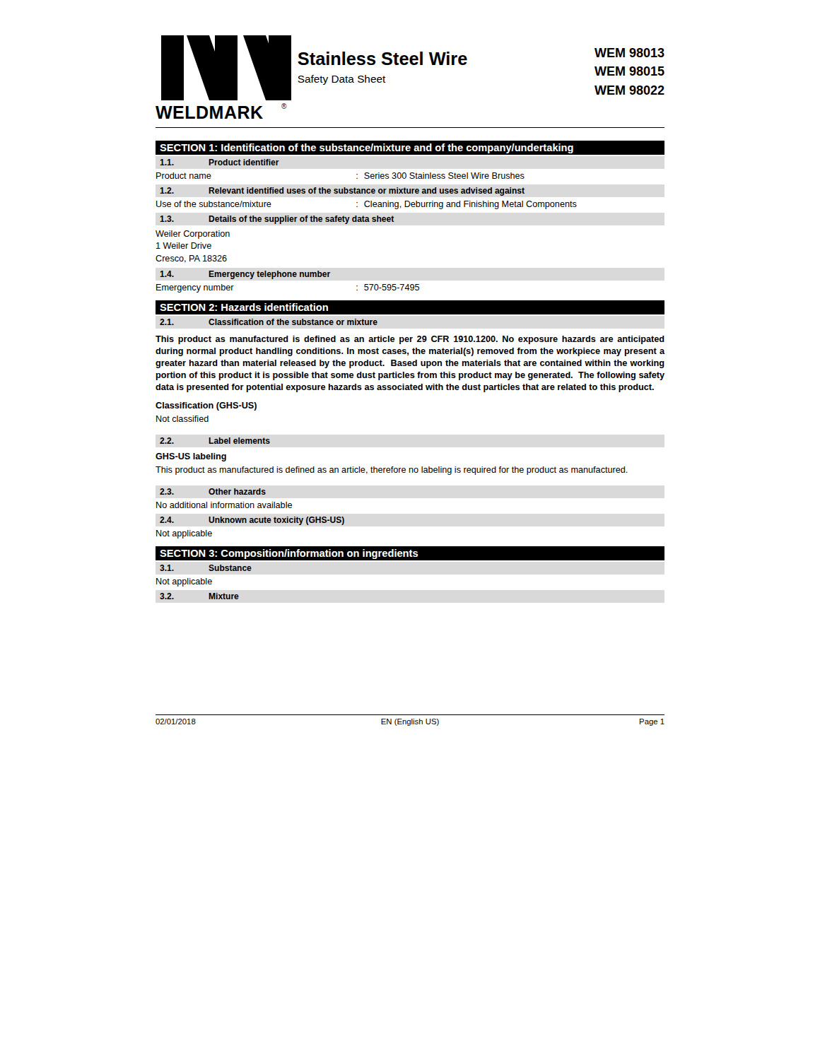WELDMARK ®
Stainless Steel Wire
Safety Data Sheet
WEM 98013
WEM 98015
WEM 98022
SECTION 1: Identification of the substance/mixture and of the company/undertaking
1.1. Product identifier
Product name
:
Series 300 Stainless Steel Wire Brushes
1.2. Relevant identified uses of the substance or mixture and uses advised against
Use of the substance/mixture
:
Cleaning, Deburring and Finishing Metal Components
1.3. Details of the supplier of the safety data sheet
Weiler Corporation
1 Weiler Drive
Cresco, PA 18326
1.4. Emergency telephone number
Emergency number
:
570-595-7495
SECTION 2: Hazards identification
2.1. Classification of the substance or mixture
This product as manufactured is defined as an article per 29 CFR 1910.1200. No exposure hazards are anticipated during normal product handling conditions. In most cases, the material(s) removed from the workpiece may present a greater hazard than material released by the product. Based upon the materials that are contained within the working portion of this product it is possible that some dust particles from this product may be generated. The following safety data is presented for potential exposure hazards as associated with the dust particles that are related to this product.
Classification (GHS-US)
Not classified
2.2. Label elements
GHS-US labeling
This product as manufactured is defined as an article, therefore no labeling is required for the product as manufactured.
2.3. Other hazards
No additional information available
2.4. Unknown acute toxicity (GHS-US)
Not applicable
SECTION 3: Composition/information on ingredients
3.1. Substance
Not applicable
3.2. Mixture
02/01/2018
EN (English US)
Page 1